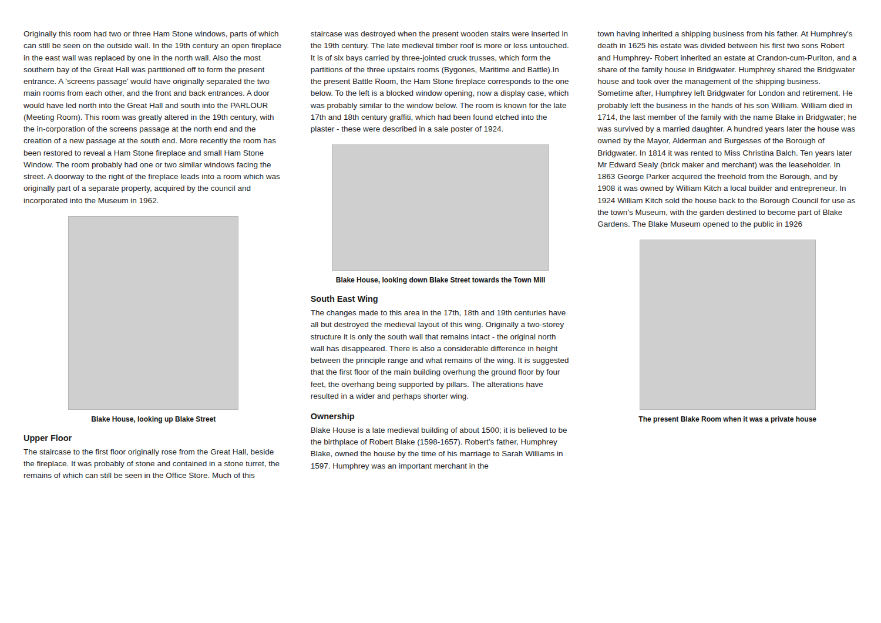Originally this room had two or three Ham Stone windows, parts of which can still be seen on the outside wall. In the 19th century an open fireplace in the east wall was replaced by one in the north wall. Also the most southern bay of the Great Hall was partitioned off to form the present entrance. A 'screens passage' would have originally separated the two main rooms from each other, and the front and back entrances. A door would have led north into the Great Hall and south into the PARLOUR (Meeting Room). This room was greatly altered in the 19th century, with the in-corporation of the screens passage at the north end and the creation of a new passage at the south end. More recently the room has been restored to reveal a Ham Stone fireplace and small Ham Stone Window. The room probably had one or two similar windows facing the street. A doorway to the right of the fireplace leads into a room which was originally part of a separate property, acquired by the council and incorporated into the Museum in 1962.
Blake House, looking up Blake Street
Upper Floor
The staircase to the first floor originally rose from the Great Hall, beside the fireplace. It was probably of stone and contained in a stone turret, the remains of which can still be seen in the Office Store. Much of this
staircase was destroyed when the present wooden stairs were inserted in the 19th century. The late medieval timber roof is more or less untouched. It is of six bays carried by three-jointed cruck trusses, which form the partitions of the three upstairs rooms (Bygones, Maritime and Battle).In the present Battle Room, the Ham Stone fireplace corresponds to the one below. To the left is a blocked window opening, now a display case, which was probably similar to the window below. The room is known for the late 17th and 18th century graffiti, which had been found etched into the plaster - these were described in a sale poster of 1924.
Blake House, looking down Blake Street towards the Town Mill
South East Wing
The changes made to this area in the 17th, 18th and 19th centuries have all but destroyed the medieval layout of this wing. Originally a two-storey structure it is only the south wall that remains intact - the original north wall has disappeared. There is also a considerable difference in height between the principle range and what remains of the wing. It is suggested that the first floor of the main building overhung the ground floor by four feet, the overhang being supported by pillars. The alterations have resulted in a wider and perhaps shorter wing.
Ownership
Blake House is a late medieval building of about 1500; it is believed to be the birthplace of Robert Blake (1598-1657). Robert’s father, Humphrey Blake, owned the house by the time of his marriage to Sarah Williams in 1597. Humphrey was an important merchant in the
town having inherited a shipping business from his father. At Humphrey's death in 1625 his estate was divided between his first two sons Robert and Humphrey- Robert inherited an estate at Crandon-cum-Puriton, and a share of the family house in Bridgwater. Humphrey shared the Bridgwater house and took over the management of the shipping business. Sometime after, Humphrey left Bridgwater for London and retirement. He probably left the business in the hands of his son William. William died in 1714, the last member of the family with the name Blake in Bridgwater; he was survived by a married daughter. A hundred years later the house was owned by the Mayor, Alderman and Burgesses of the Borough of Bridgwater. In 1814 it was rented to Miss Christina Balch. Ten years later Mr Edward Sealy (brick maker and merchant) was the leaseholder. In 1863 George Parker acquired the freehold from the Borough, and by 1908 it was owned by William Kitch a local builder and entrepreneur. In 1924 William Kitch sold the house back to the Borough Council for use as the town's Museum, with the garden destined to become part of Blake Gardens. The Blake Museum opened to the public in 1926
The present Blake Room when it was a private house